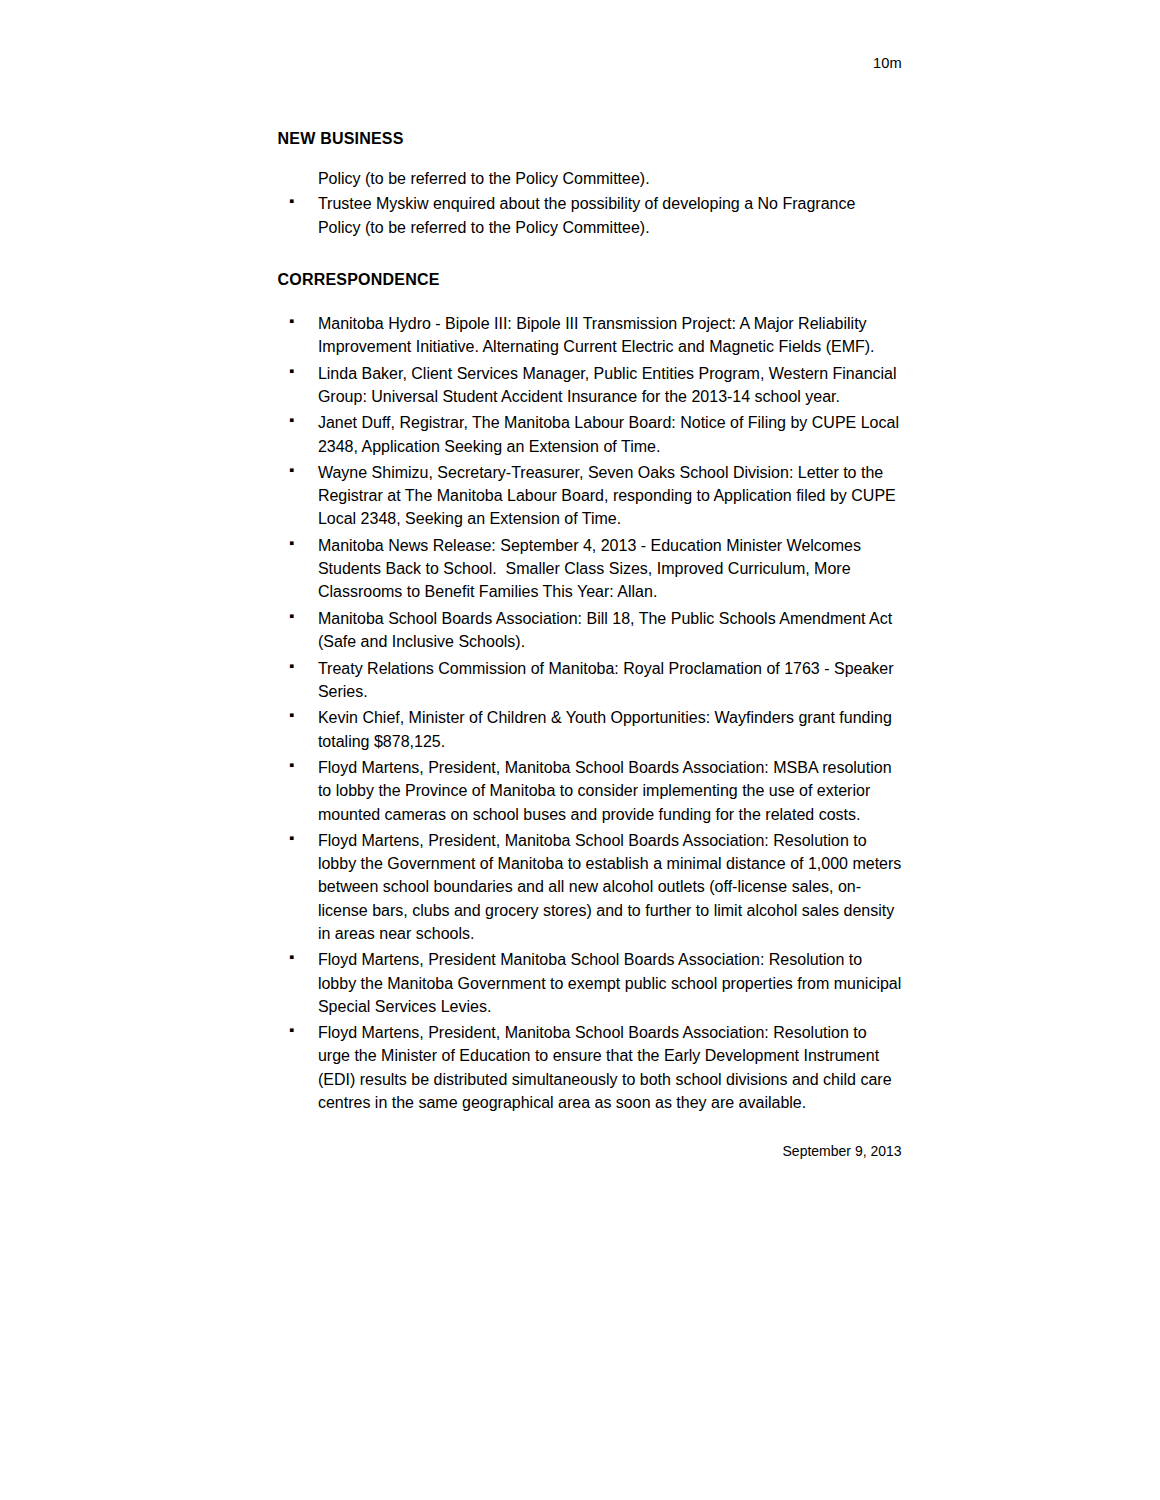10m
NEW BUSINESS
Policy (to be referred to the Policy Committee).
Trustee Myskiw enquired about the possibility of developing a No Fragrance Policy (to be referred to the Policy Committee).
CORRESPONDENCE
Manitoba Hydro - Bipole III: Bipole III Transmission Project: A Major Reliability Improvement Initiative. Alternating Current Electric and Magnetic Fields (EMF).
Linda Baker, Client Services Manager, Public Entities Program, Western Financial Group: Universal Student Accident Insurance for the 2013-14 school year.
Janet Duff, Registrar, The Manitoba Labour Board: Notice of Filing by CUPE Local 2348, Application Seeking an Extension of Time.
Wayne Shimizu, Secretary-Treasurer, Seven Oaks School Division: Letter to the Registrar at The Manitoba Labour Board, responding to Application filed by CUPE Local 2348, Seeking an Extension of Time.
Manitoba News Release: September 4, 2013 - Education Minister Welcomes Students Back to School. Smaller Class Sizes, Improved Curriculum, More Classrooms to Benefit Families This Year: Allan.
Manitoba School Boards Association: Bill 18, The Public Schools Amendment Act (Safe and Inclusive Schools).
Treaty Relations Commission of Manitoba: Royal Proclamation of 1763 - Speaker Series.
Kevin Chief, Minister of Children & Youth Opportunities: Wayfinders grant funding totaling $878,125.
Floyd Martens, President, Manitoba School Boards Association: MSBA resolution to lobby the Province of Manitoba to consider implementing the use of exterior mounted cameras on school buses and provide funding for the related costs.
Floyd Martens, President, Manitoba School Boards Association: Resolution to lobby the Government of Manitoba to establish a minimal distance of 1,000 meters between school boundaries and all new alcohol outlets (off-license sales, on-license bars, clubs and grocery stores) and to further to limit alcohol sales density in areas near schools.
Floyd Martens, President Manitoba School Boards Association: Resolution to lobby the Manitoba Government to exempt public school properties from municipal Special Services Levies.
Floyd Martens, President, Manitoba School Boards Association: Resolution to urge the Minister of Education to ensure that the Early Development Instrument (EDI) results be distributed simultaneously to both school divisions and child care centres in the same geographical area as soon as they are available.
September 9, 2013